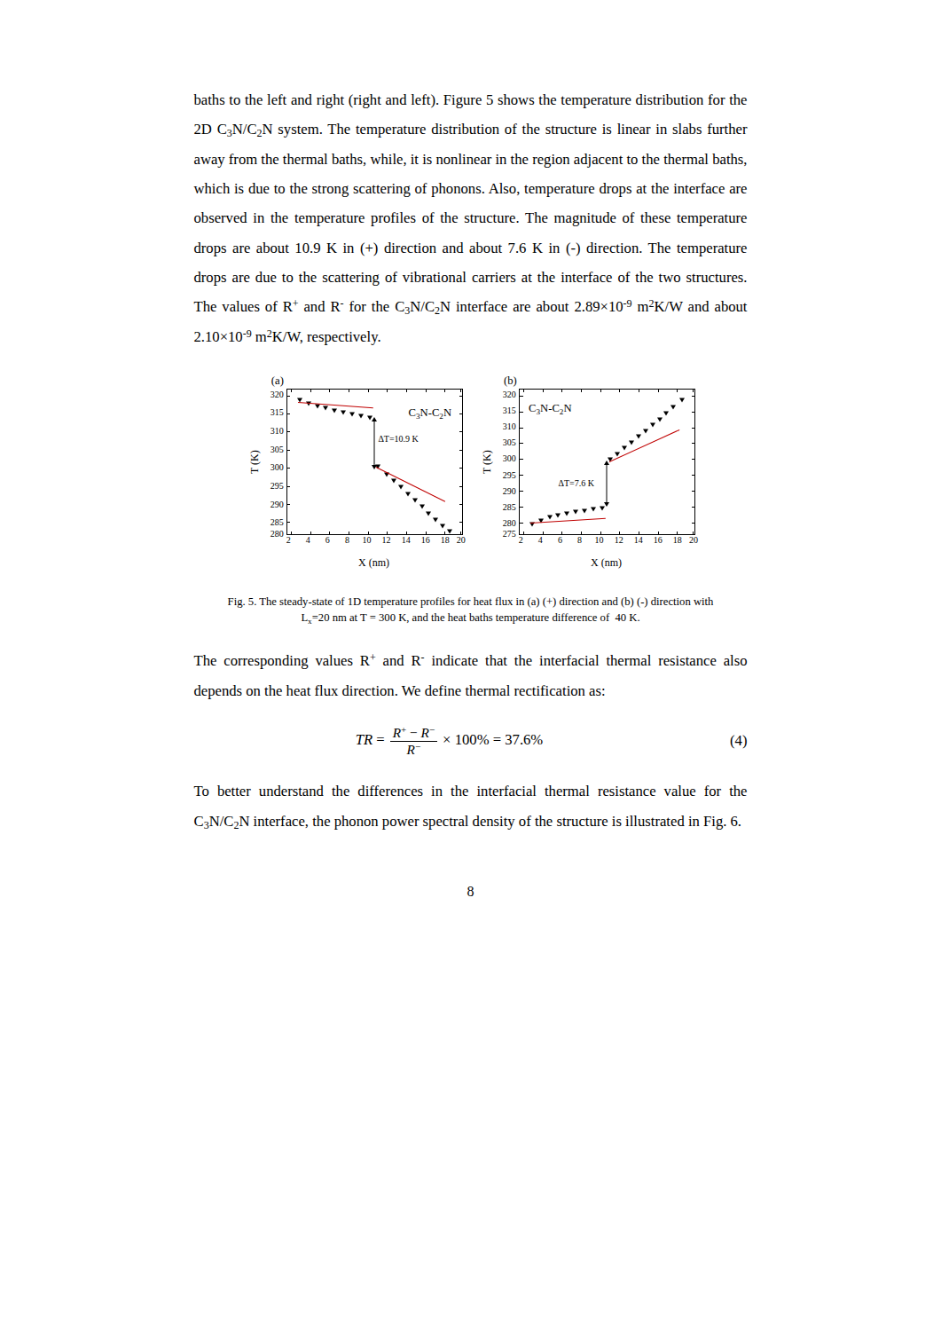baths to the left and right (right and left). Figure 5 shows the temperature distribution for the 2D C3N/C2N system. The temperature distribution of the structure is linear in slabs further away from the thermal baths, while, it is nonlinear in the region adjacent to the thermal baths, which is due to the strong scattering of phonons. Also, temperature drops at the interface are observed in the temperature profiles of the structure. The magnitude of these temperature drops are about 10.9 K in (+) direction and about 7.6 K in (-) direction. The temperature drops are due to the scattering of vibrational carriers at the interface of the two structures. The values of R+ and R- for the C3N/C2N interface are about 2.89×10-9 m2K/W and about 2.10×10-9 m2K/W, respectively.
(a)
T (K)
320 315 310 305 300 295 290 285 280
C3N-C2N
ΔT=10.9 K
2 4 6 8 10 12 14 16 18 20
X (nm)
(b)
T (K)
320 315 310 305 300 295 290 285 280 275
C3N-C2N
ΔT=7.6 K
2 4 6 8 10 12 14 16 18 20
X (nm)
Fig. 5. The steady-state of 1D temperature profiles for heat flux in (a) (+) direction and (b) (-) direction with Lx=20 nm at T = 300 K, and the heat baths temperature difference of 40 K.
The corresponding values R+ and R- indicate that the interfacial thermal resistance also depends on the heat flux direction. We define thermal rectification as:
TR = R+ − R−R− × 100% = 37.6%
(4)
To better understand the differences in the interfacial thermal resistance value for the C3N/C2N interface, the phonon power spectral density of the structure is illustrated in Fig. 6.
8